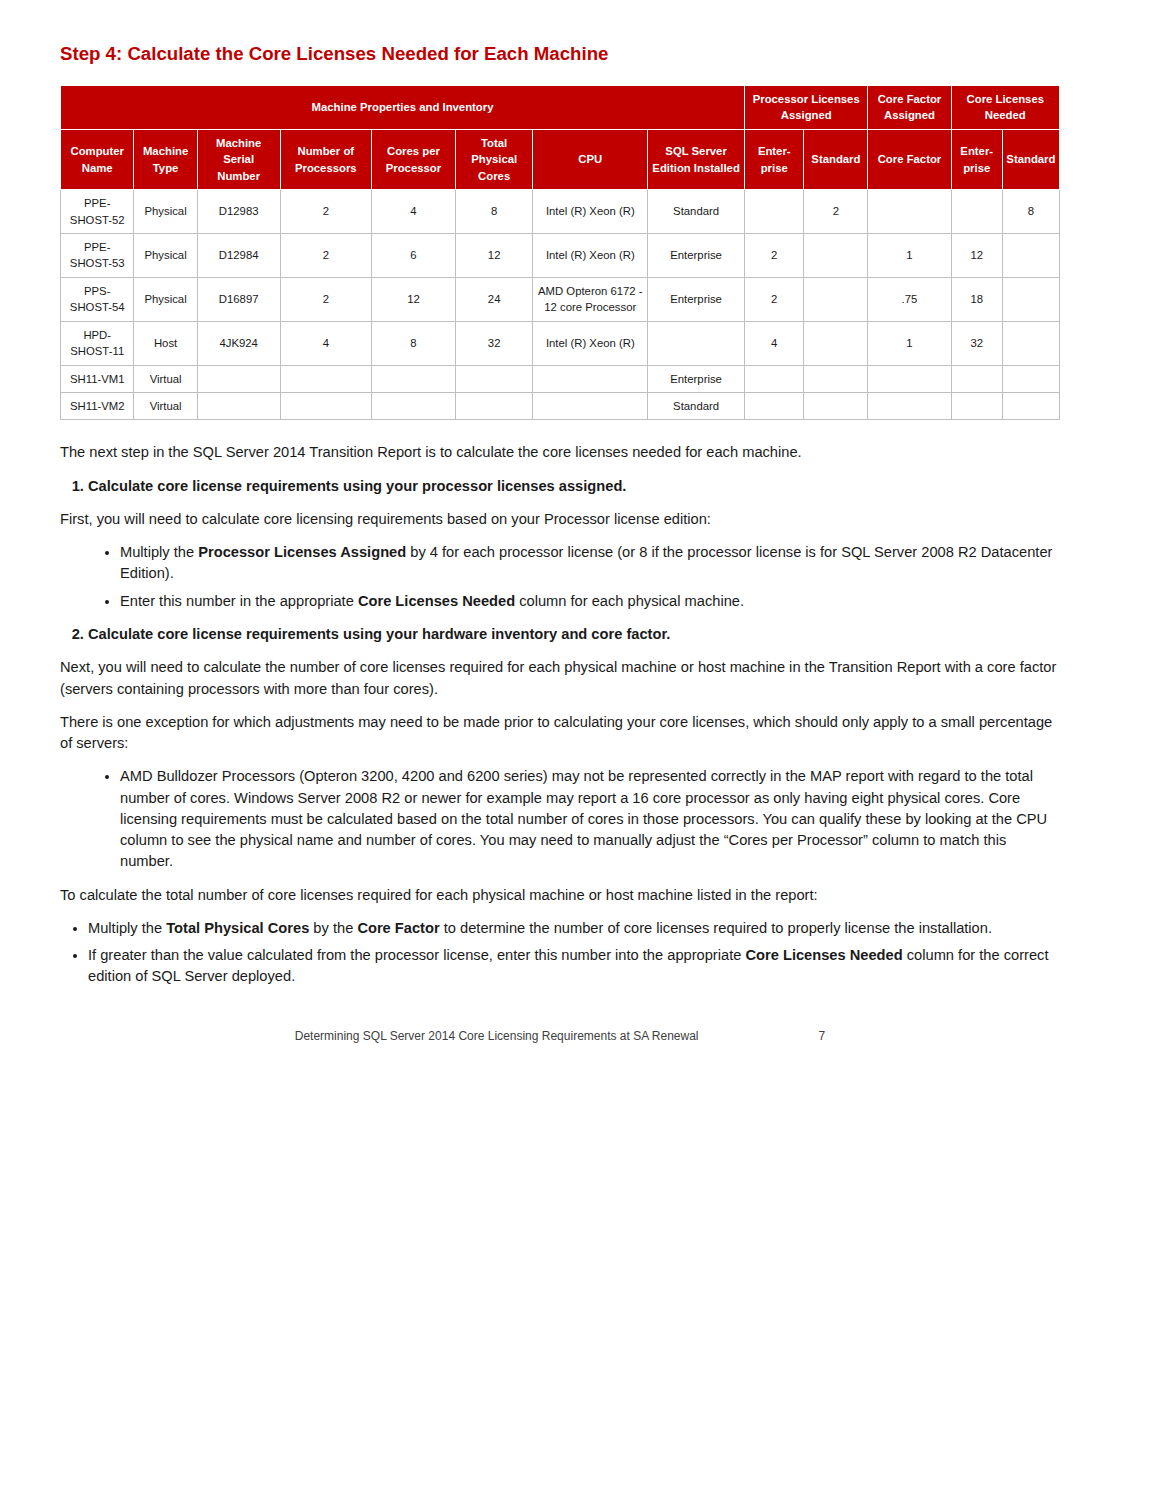Step 4: Calculate the Core Licenses Needed for Each Machine
| Machine Properties and Inventory | Processor Licenses Assigned | Core Factor Assigned | Core Licenses Needed |
| --- | --- | --- | --- |
| Computer Name | Machine Type | Machine Serial Number | Number of Processors | Cores per Processor | Total Physical Cores | CPU | SQL Server Edition Installed | Enter-prise | Standard | Core Factor | Enter-prise | Standard |
| PPE-SHOST-52 | Physical | D12983 | 2 | 4 | 8 | Intel (R) Xeon (R) | Standard | | 2 | | | 8 |
| PPE-SHOST-53 | Physical | D12984 | 2 | 6 | 12 | Intel (R) Xeon (R) | Enterprise | 2 | | 1 | 12 | |
| PPS-SHOST-54 | Physical | D16897 | 2 | 12 | 24 | AMD Opteron 6172 - 12 core Processor | Enterprise | 2 | | .75 | 18 | |
| HPD-SHOST-11 | Host | 4JK924 | 4 | 8 | 32 | Intel (R) Xeon (R) | | 4 | | 1 | 32 | |
| SH11-VM1 | Virtual | | | | | | Enterprise | | | | | |
| SH11-VM2 | Virtual | | | | | | Standard | | | | | |
The next step in the SQL Server 2014 Transition Report is to calculate the core licenses needed for each machine.
Calculate core license requirements using your processor licenses assigned.
First, you will need to calculate core licensing requirements based on your Processor license edition:
Multiply the Processor Licenses Assigned by 4 for each processor license (or 8 if the processor license is for SQL Server 2008 R2 Datacenter Edition).
Enter this number in the appropriate Core Licenses Needed column for each physical machine.
Calculate core license requirements using your hardware inventory and core factor.
Next, you will need to calculate the number of core licenses required for each physical machine or host machine in the Transition Report with a core factor (servers containing processors with more than four cores).
There is one exception for which adjustments may need to be made prior to calculating your core licenses, which should only apply to a small percentage of servers:
AMD Bulldozer Processors (Opteron 3200, 4200 and 6200 series) may not be represented correctly in the MAP report with regard to the total number of cores. Windows Server 2008 R2 or newer for example may report a 16 core processor as only having eight physical cores. Core licensing requirements must be calculated based on the total number of cores in those processors. You can qualify these by looking at the CPU column to see the physical name and number of cores. You may need to manually adjust the “Cores per Processor” column to match this number.
To calculate the total number of core licenses required for each physical machine or host machine listed in the report:
Multiply the Total Physical Cores by the Core Factor to determine the number of core licenses required to properly license the installation.
If greater than the value calculated from the processor license, enter this number into the appropriate Core Licenses Needed column for the correct edition of SQL Server deployed.
Determining SQL Server 2014 Core Licensing Requirements at SA Renewal7